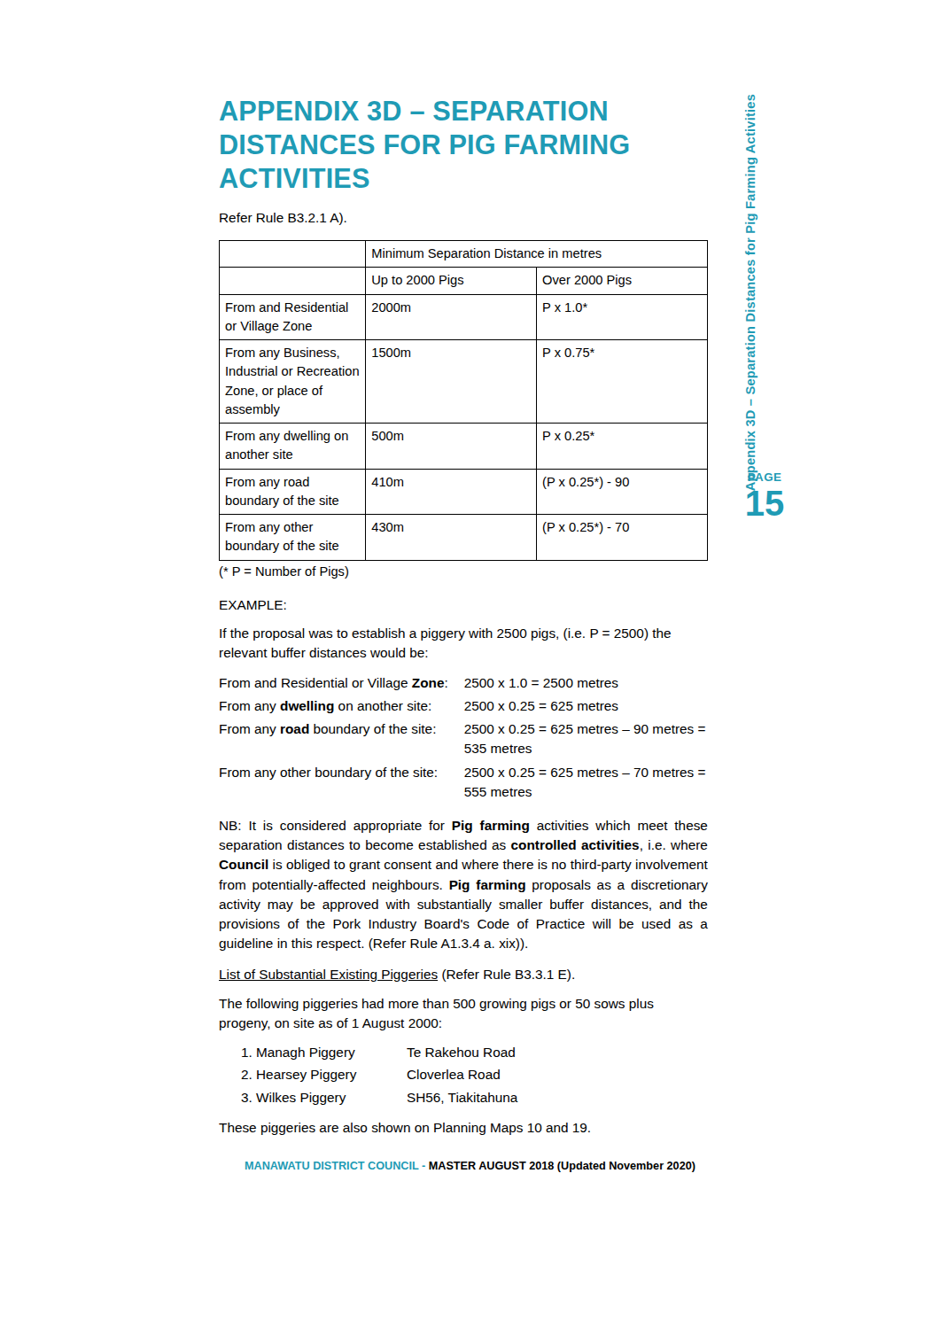Appendix 3D – Separation Distances for Pig Farming Activities
PAGE
15
APPENDIX 3D – SEPARATION DISTANCES FOR PIG FARMING ACTIVITIES
Refer Rule B3.2.1 A).
| | Minimum Separation Distance in metres |
| | Up to 2000 Pigs | Over 2000 Pigs |
| From and Residential or Village Zone | 2000m | P x 1.0* |
| From any Business, Industrial or Recreation Zone, or place of assembly | 1500m | P x 0.75* |
| From any dwelling on another site | 500m | P x 0.25* |
| From any road boundary of the site | 410m | (P x 0.25*) - 90 |
| From any other boundary of the site | 430m | (P x 0.25*) - 70 |
(* P = Number of Pigs)
EXAMPLE:
If the proposal was to establish a piggery with 2500 pigs, (i.e. P = 2500) the relevant buffer distances would be:
| From and Residential or Village Zone : | 2500 x 1.0 = 2500 metres |
| From any dwelling on another site: | 2500 x 0.25 = 625 metres |
| From any road boundary of the site: | 2500 x 0.25 = 625 metres – 90 metres = 535 metres |
| From any other boundary of the site: | 2500 x 0.25 = 625 metres – 70 metres = 555 metres |
NB: It is considered appropriate for Pig farming activities which meet these separation distances to become established as controlled activities, i.e. where Council is obliged to grant consent and where there is no third-party involvement from potentially-affected neighbours. Pig farming proposals as a discretionary activity may be approved with substantially smaller buffer distances, and the provisions of the Pork Industry Board's Code of Practice will be used as a guideline in this respect. (Refer Rule A1.3.4 a. xix)).
List of Substantial Existing Piggeries (Refer Rule B3.3.1 E).
The following piggeries had more than 500 growing pigs or 50 sows plus progeny, on site as of 1 August 2000:
Managh Piggery Te Rakehou Road
Hearsey Piggery Cloverlea Road
Wilkes Piggery SH56, Tiakitahuna
These piggeries are also shown on Planning Maps 10 and 19.
MANAWATU DISTRICT COUNCIL - MASTER AUGUST 2018 (Updated November 2020)